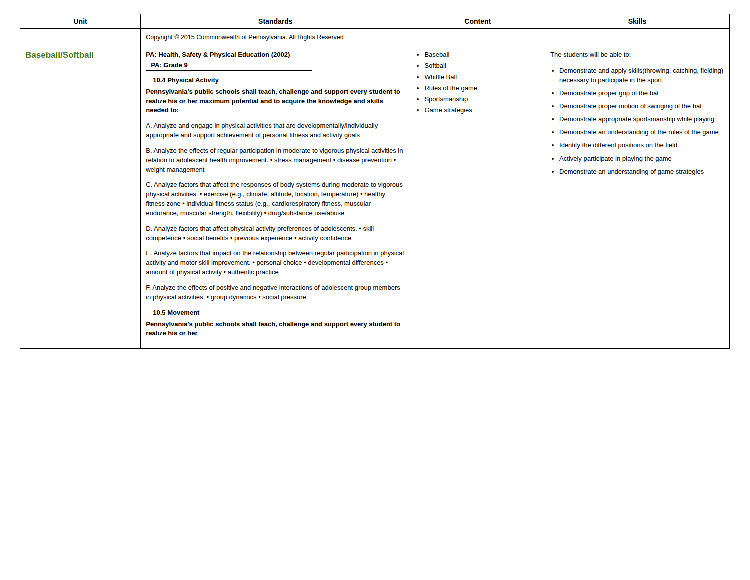| Unit | Standards | Content | Skills |
| --- | --- | --- | --- |
| | Copyright © 2015 Commonwealth of Pennsylvania. All Rights Reserved | | |
| Baseball/Softball | PA: Health, Safety & Physical Education (2002) PA: Grade 9 10.4 Physical Activity Pennsylvania’s public schools shall teach, challenge and support every student to realize his or her maximum potential and to acquire the knowledge and skills needed to: A. Analyze and engage in physical activities that are developmentally/individually appropriate and support achievement of personal fitness and activity goals B. Analyze the effects of regular participation in moderate to vigorous physical activities in relation to adolescent health improvement. • stress management • disease prevention • weight management C. Analyze factors that affect the responses of body systems during moderate to vigorous physical activities. • exercise (e.g., climate, altitude, location, temperature) • healthy fitness zone • individual fitness status (e.g., cardiorespiratory fitness, muscular endurance, muscular strength, flexibility) • drug/substance use/abuse D. Analyze factors that affect physical activity preferences of adolescents. • skill competence • social benefits • previous experience • activity confidence E. Analyze factors that impact on the relationship between regular participation in physical activity and motor skill improvement. • personal choice • developmental differences • amount of physical activity • authentic practice F. Analyze the effects of positive and negative interactions of adolescent group members in physical activities. • group dynamics • social pressure 10.5 Movement Pennsylvania’s public schools shall teach, challenge and support every student to realize his or her | Baseball Softball Whiffle Ball Rules of the game Sportsmanship Game strategies | The students will be able to: Demonstrate and apply skills(throwing, catching, fielding) necessary to participate in the sport Demonstrate proper grip of the bat Demonstrate proper motion of swinging of the bat Demonstrate appropriate sportsmanship while playing Demonstrate an understanding of the rules of the game Identify the different positions on the field Actively participate in playing the game Demonstrate an understanding of game strategies |